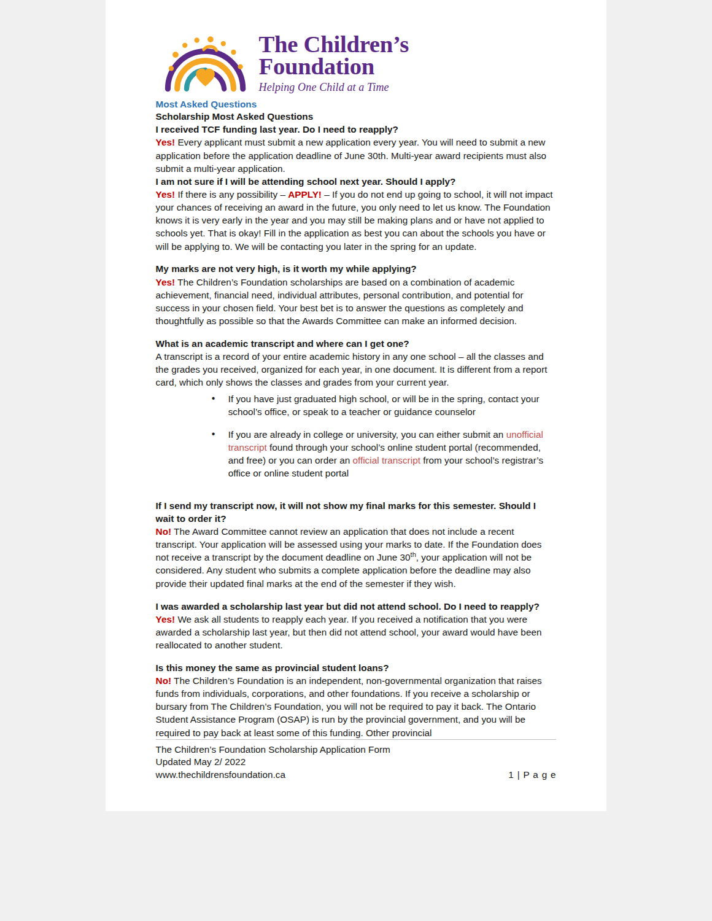The Children’s Foundation Helping One Child at a Time
Most Asked Questions
Scholarship Most Asked Questions
I received TCF funding last year. Do I need to reapply?
Yes! Every applicant must submit a new application every year. You will need to submit a new application before the application deadline of June 30th. Multi-year award recipients must also submit a multi-year application.
I am not sure if I will be attending school next year. Should I apply?
Yes! If there is any possibility – APPLY! – If you do not end up going to school, it will not impact your chances of receiving an award in the future, you only need to let us know. The Foundation knows it is very early in the year and you may still be making plans and or have not applied to schools yet. That is okay! Fill in the application as best you can about the schools you have or will be applying to. We will be contacting you later in the spring for an update.
My marks are not very high, is it worth my while applying?
Yes! The Children’s Foundation scholarships are based on a combination of academic achievement, financial need, individual attributes, personal contribution, and potential for success in your chosen field. Your best bet is to answer the questions as completely and thoughtfully as possible so that the Awards Committee can make an informed decision.
What is an academic transcript and where can I get one?
A transcript is a record of your entire academic history in any one school – all the classes and the grades you received, organized for each year, in one document. It is different from a report card, which only shows the classes and grades from your current year.
If you have just graduated high school, or will be in the spring, contact your school’s office, or speak to a teacher or guidance counselor
If you are already in college or university, you can either submit an unofficial transcript found through your school’s online student portal (recommended, and free) or you can order an official transcript from your school’s registrar’s office or online student portal
If I send my transcript now, it will not show my final marks for this semester. Should I wait to order it?
No! The Award Committee cannot review an application that does not include a recent transcript. Your application will be assessed using your marks to date. If the Foundation does not receive a transcript by the document deadline on June 30th, your application will not be considered. Any student who submits a complete application before the deadline may also provide their updated final marks at the end of the semester if they wish.
I was awarded a scholarship last year but did not attend school. Do I need to reapply?
Yes! We ask all students to reapply each year. If you received a notification that you were awarded a scholarship last year, but then did not attend school, your award would have been reallocated to another student.
Is this money the same as provincial student loans?
No! The Children’s Foundation is an independent, non-governmental organization that raises funds from individuals, corporations, and other foundations. If you receive a scholarship or bursary from The Children’s Foundation, you will not be required to pay it back. The Ontario Student Assistance Program (OSAP) is run by the provincial government, and you will be required to pay back at least some of this funding. Other provincial
The Children’s Foundation Scholarship Application Form
Updated May 2/ 2022
www.thechildrensfoundation.ca
1 | P a g e